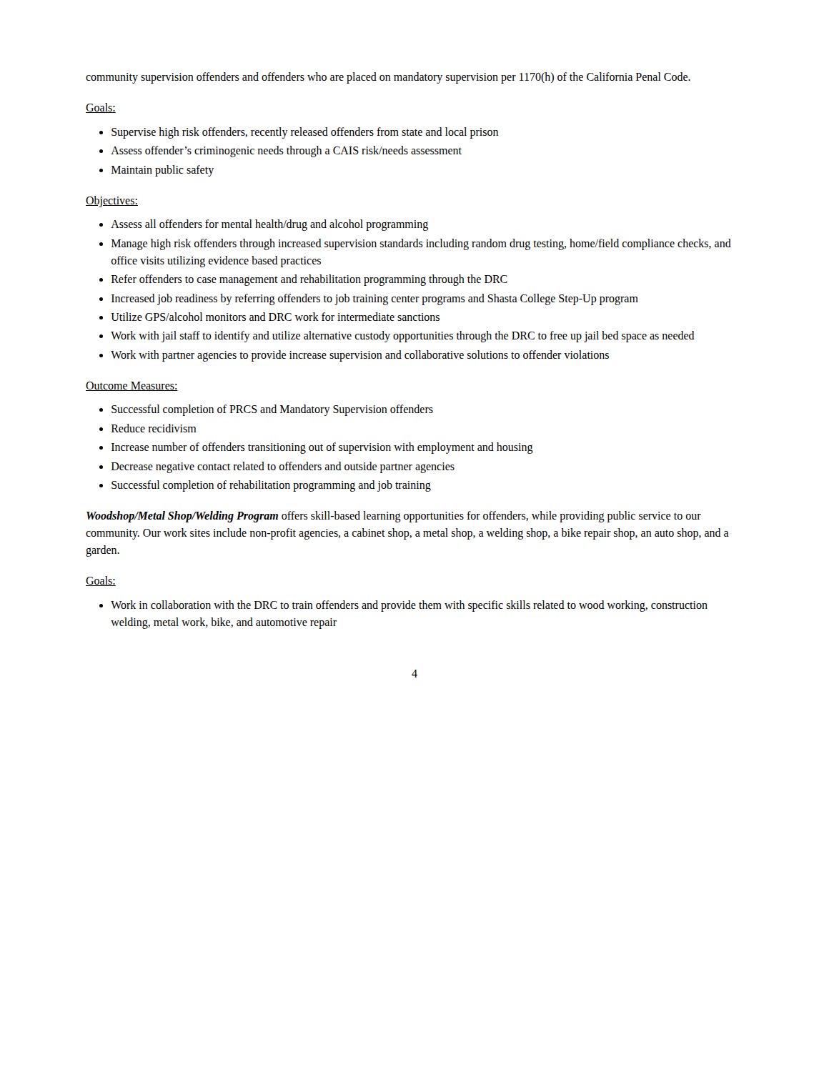community supervision offenders and offenders who are placed on mandatory supervision per 1170(h) of the California Penal Code.
Goals:
Supervise high risk offenders, recently released offenders from state and local prison
Assess offender’s criminogenic needs through a CAIS risk/needs assessment
Maintain public safety
Objectives:
Assess all offenders for mental health/drug and alcohol programming
Manage high risk offenders through increased supervision standards including random drug testing, home/field compliance checks, and office visits utilizing evidence based practices
Refer offenders to case management and rehabilitation programming through the DRC
Increased job readiness by referring offenders to job training center programs and Shasta College Step-Up program
Utilize GPS/alcohol monitors and DRC work for intermediate sanctions
Work with jail staff to identify and utilize alternative custody opportunities through the DRC to free up jail bed space as needed
Work with partner agencies to provide increase supervision and collaborative solutions to offender violations
Outcome Measures:
Successful completion of PRCS and Mandatory Supervision offenders
Reduce recidivism
Increase number of offenders transitioning out of supervision with employment and housing
Decrease negative contact related to offenders and outside partner agencies
Successful completion of rehabilitation programming and job training
Woodshop/Metal Shop/Welding Program offers skill-based learning opportunities for offenders, while providing public service to our community. Our work sites include non-profit agencies, a cabinet shop, a metal shop, a welding shop, a bike repair shop, an auto shop, and a garden.
Goals:
Work in collaboration with the DRC to train offenders and provide them with specific skills related to wood working, construction welding, metal work, bike, and automotive repair
4